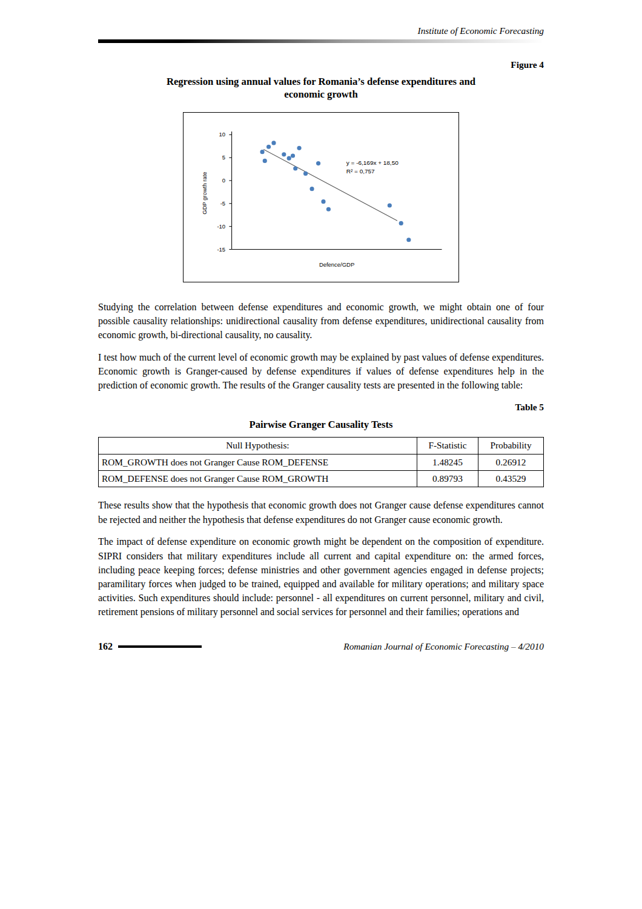Institute of Economic Forecasting
Figure 4
Regression using annual values for Romania’s defense expenditures and economic growth
10 5 0 -5 -10 -15 GDP growth rate Defence/GDP y = -6,169x + 18,50 R² = 0,757
Studying the correlation between defense expenditures and economic growth, we might obtain one of four possible causality relationships: unidirectional causality from defense expenditures, unidirectional causality from economic growth, bi-directional causality, no causality.
I test how much of the current level of economic growth may be explained by past values of defense expenditures. Economic growth is Granger-caused by defense expenditures if values of defense expenditures help in the prediction of economic growth. The results of the Granger causality tests are presented in the following table:
Table 5
Pairwise Granger Causality Tests
| Null Hypothesis: | F-Statistic | Probability |
| --- | --- | --- |
| ROM_GROWTH does not Granger Cause ROM_DEFENSE | 1.48245 | 0.26912 |
| ROM_DEFENSE does not Granger Cause ROM_GROWTH | 0.89793 | 0.43529 |
These results show that the hypothesis that economic growth does not Granger cause defense expenditures cannot be rejected and neither the hypothesis that defense expenditures do not Granger cause economic growth.
The impact of defense expenditure on economic growth might be dependent on the composition of expenditure. SIPRI considers that military expenditures include all current and capital expenditure on: the armed forces, including peace keeping forces; defense ministries and other government agencies engaged in defense projects; paramilitary forces when judged to be trained, equipped and available for military operations; and military space activities. Such expenditures should include: personnel - all expenditures on current personnel, military and civil, retirement pensions of military personnel and social services for personnel and their families; operations and
162 Romanian Journal of Economic Forecasting – 4/2010